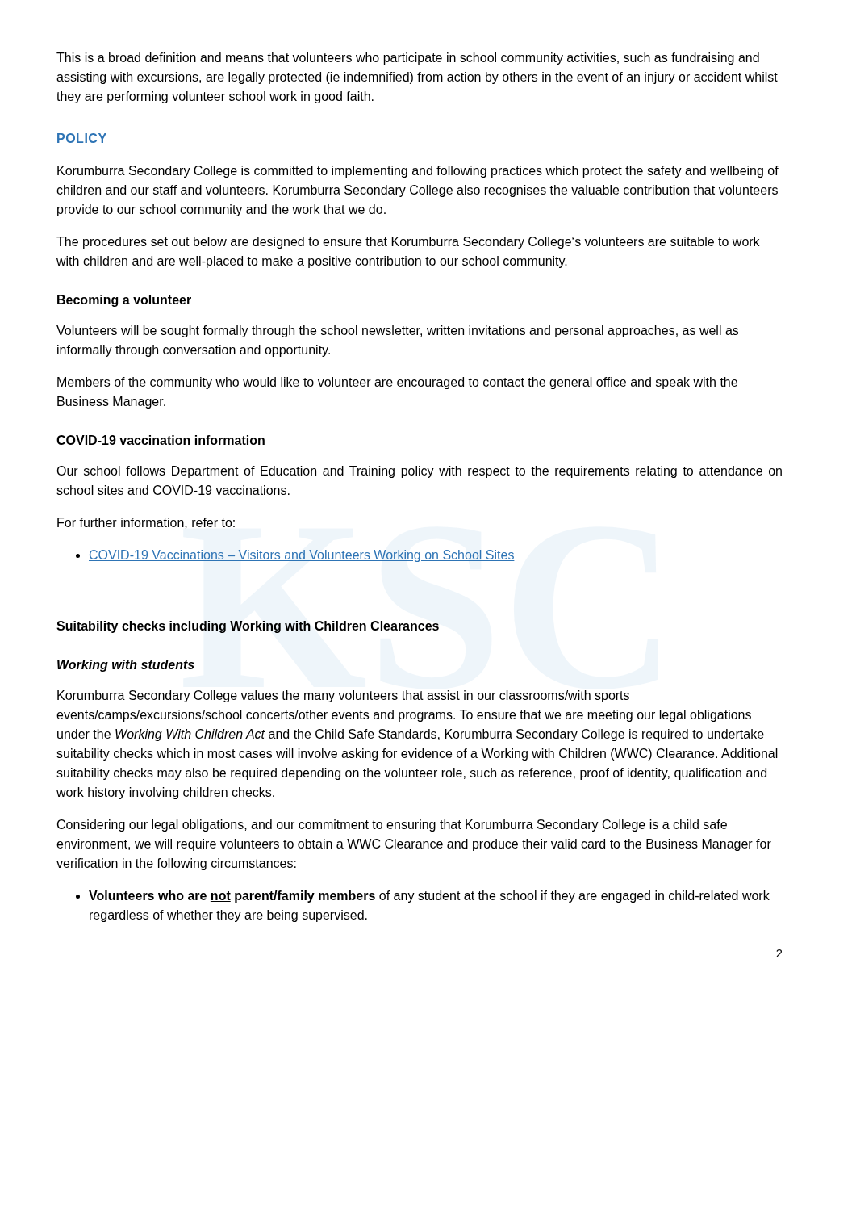KSC
This is a broad definition and means that volunteers who participate in school community activities, such as fundraising and assisting with excursions, are legally protected (ie indemnified) from action by others in the event of an injury or accident whilst they are performing volunteer school work in good faith.
POLICY
Korumburra Secondary College is committed to implementing and following practices which protect the safety and wellbeing of children and our staff and volunteers. Korumburra Secondary College also recognises the valuable contribution that volunteers provide to our school community and the work that we do.
The procedures set out below are designed to ensure that Korumburra Secondary College‘s volunteers are suitable to work with children and are well-placed to make a positive contribution to our school community.
Becoming a volunteer
Volunteers will be sought formally through the school newsletter, written invitations and personal approaches, as well as informally through conversation and opportunity.
Members of the community who would like to volunteer are encouraged to contact the general office and speak with the Business Manager.
COVID-19 vaccination information
Our school follows Department of Education and Training policy with respect to the requirements relating to attendance on school sites and COVID-19 vaccinations.
For further information, refer to:
COVID-19 Vaccinations – Visitors and Volunteers Working on School Sites
Suitability checks including Working with Children Clearances
Working with students
Korumburra Secondary College values the many volunteers that assist in our classrooms/with sports events/camps/excursions/school concerts/other events and programs. To ensure that we are meeting our legal obligations under the Working With Children Act and the Child Safe Standards, Korumburra Secondary College is required to undertake suitability checks which in most cases will involve asking for evidence of a Working with Children (WWC) Clearance. Additional suitability checks may also be required depending on the volunteer role, such as reference, proof of identity, qualification and work history involving children checks.
Considering our legal obligations, and our commitment to ensuring that Korumburra Secondary College is a child safe environment, we will require volunteers to obtain a WWC Clearance and produce their valid card to the Business Manager for verification in the following circumstances:
Volunteers who are not parent/family members of any student at the school if they are engaged in child-related work regardless of whether they are being supervised.
2